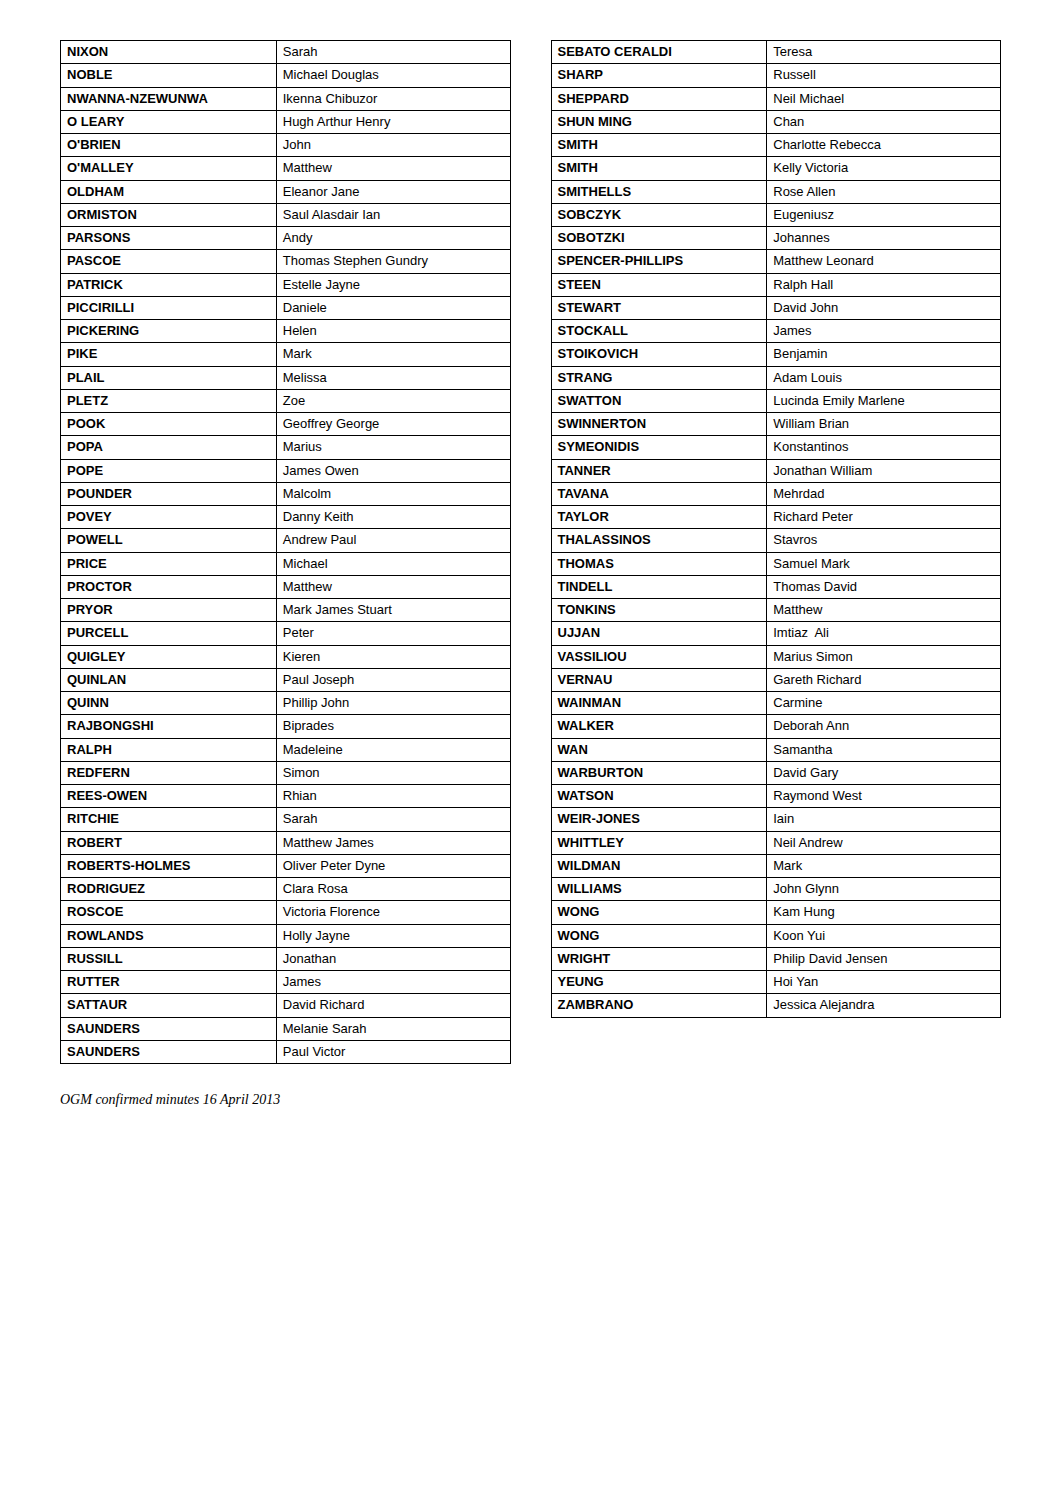| NIXON | Sarah |
| NOBLE | Michael Douglas |
| NWANNA-NZEWUNWA | Ikenna Chibuzor |
| O LEARY | Hugh Arthur Henry |
| O'BRIEN | John |
| O'MALLEY | Matthew |
| OLDHAM | Eleanor Jane |
| ORMISTON | Saul Alasdair Ian |
| PARSONS | Andy |
| PASCOE | Thomas Stephen Gundry |
| PATRICK | Estelle Jayne |
| PICCIRILLI | Daniele |
| PICKERING | Helen |
| PIKE | Mark |
| PLAIL | Melissa |
| PLETZ | Zoe |
| POOK | Geoffrey George |
| POPA | Marius |
| POPE | James Owen |
| POUNDER | Malcolm |
| POVEY | Danny Keith |
| POWELL | Andrew Paul |
| PRICE | Michael |
| PROCTOR | Matthew |
| PRYOR | Mark James Stuart |
| PURCELL | Peter |
| QUIGLEY | Kieren |
| QUINLAN | Paul Joseph |
| QUINN | Phillip John |
| RAJBONGSHI | Biprades |
| RALPH | Madeleine |
| REDFERN | Simon |
| REES-OWEN | Rhian |
| RITCHIE | Sarah |
| ROBERT | Matthew James |
| ROBERTS-HOLMES | Oliver Peter Dyne |
| RODRIGUEZ | Clara Rosa |
| ROSCOE | Victoria Florence |
| ROWLANDS | Holly Jayne |
| RUSSILL | Jonathan |
| RUTTER | James |
| SATTAUR | David Richard |
| SAUNDERS | Melanie Sarah |
| SAUNDERS | Paul Victor |
| SEBATO CERALDI | Teresa |
| SHARP | Russell |
| SHEPPARD | Neil Michael |
| SHUN MING | Chan |
| SMITH | Charlotte Rebecca |
| SMITH | Kelly Victoria |
| SMITHELLS | Rose Allen |
| SOBCZYK | Eugeniusz |
| SOBOTZKI | Johannes |
| SPENCER-PHILLIPS | Matthew Leonard |
| STEEN | Ralph Hall |
| STEWART | David John |
| STOCKALL | James |
| STOIKOVICH | Benjamin |
| STRANG | Adam Louis |
| SWATTON | Lucinda Emily Marlene |
| SWINNERTON | William Brian |
| SYMEONIDIS | Konstantinos |
| TANNER | Jonathan William |
| TAVANA | Mehrdad |
| TAYLOR | Richard Peter |
| THALASSINOS | Stavros |
| THOMAS | Samuel Mark |
| TINDELL | Thomas David |
| TONKINS | Matthew |
| UJJAN | Imtiaz Ali |
| VASSILIOU | Marius Simon |
| VERNAU | Gareth Richard |
| WAINMAN | Carmine |
| WALKER | Deborah Ann |
| WAN | Samantha |
| WARBURTON | David Gary |
| WATSON | Raymond West |
| WEIR-JONES | Iain |
| WHITTLEY | Neil Andrew |
| WILDMAN | Mark |
| WILLIAMS | John Glynn |
| WONG | Kam Hung |
| WONG | Koon Yui |
| WRIGHT | Philip David Jensen |
| YEUNG | Hoi Yan |
| ZAMBRANO | Jessica Alejandra |
OGM confirmed minutes 16 April 2013